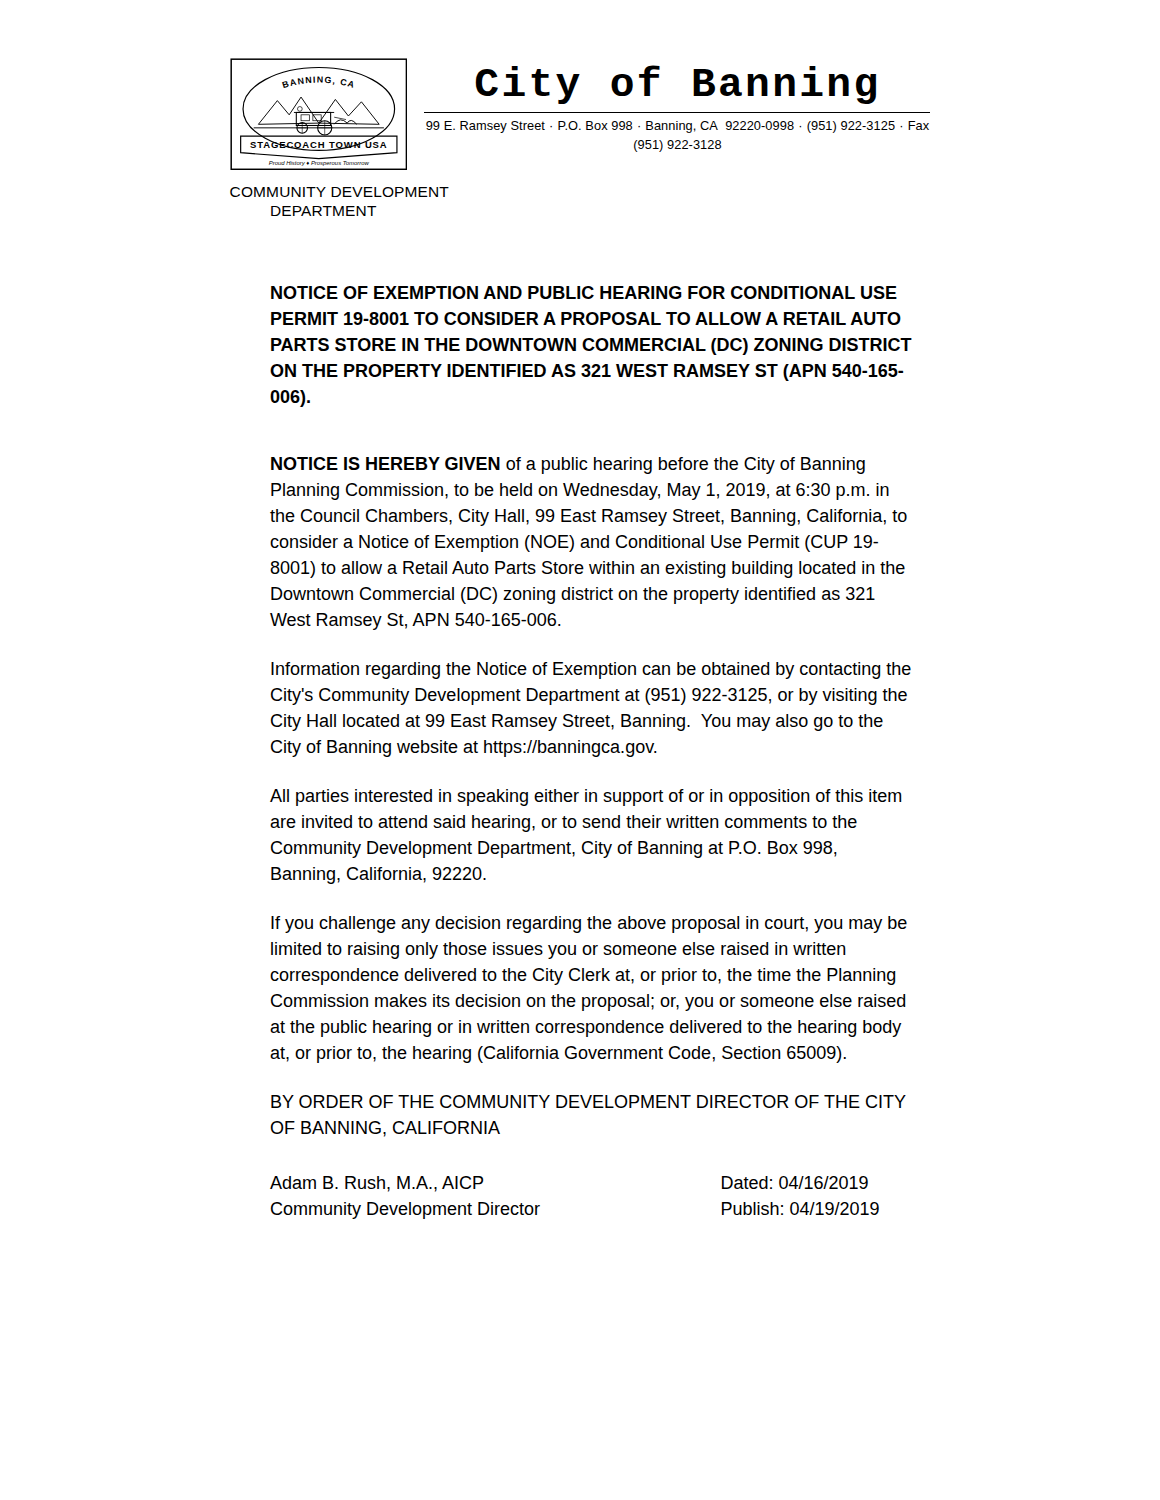BANNING, CA STAGECOACH TOWN USA Proud History ♦ Prosperous Tomorrow
City of Banning
99 E. Ramsey Street · P.O. Box 998 · Banning, CA 92220-0998 · (951) 922-3125 · Fax (951) 922-3128
COMMUNITY DEVELOPMENT DEPARTMENT
NOTICE OF EXEMPTION AND PUBLIC HEARING FOR CONDITIONAL USE PERMIT 19-8001 TO CONSIDER A PROPOSAL TO ALLOW A RETAIL AUTO PARTS STORE IN THE DOWNTOWN COMMERCIAL (DC) ZONING DISTRICT ON THE PROPERTY IDENTIFIED AS 321 WEST RAMSEY ST (APN 540-165-006).
NOTICE IS HEREBY GIVEN of a public hearing before the City of Banning Planning Commission, to be held on Wednesday, May 1, 2019, at 6:30 p.m. in the Council Chambers, City Hall, 99 East Ramsey Street, Banning, California, to consider a Notice of Exemption (NOE) and Conditional Use Permit (CUP 19-8001) to allow a Retail Auto Parts Store within an existing building located in the Downtown Commercial (DC) zoning district on the property identified as 321 West Ramsey St, APN 540-165-006.
Information regarding the Notice of Exemption can be obtained by contacting the City's Community Development Department at (951) 922-3125, or by visiting the City Hall located at 99 East Ramsey Street, Banning. You may also go to the City of Banning website at https://banningca.gov.
All parties interested in speaking either in support of or in opposition of this item are invited to attend said hearing, or to send their written comments to the Community Development Department, City of Banning at P.O. Box 998, Banning, California, 92220.
If you challenge any decision regarding the above proposal in court, you may be limited to raising only those issues you or someone else raised in written correspondence delivered to the City Clerk at, or prior to, the time the Planning Commission makes its decision on the proposal; or, you or someone else raised at the public hearing or in written correspondence delivered to the hearing body at, or prior to, the hearing (California Government Code, Section 65009).
BY ORDER OF THE COMMUNITY DEVELOPMENT DIRECTOR OF THE CITY OF BANNING, CALIFORNIA
Adam B. Rush, M.A., AICP
Community Development Director
Dated: 04/16/2019
Publish: 04/19/2019